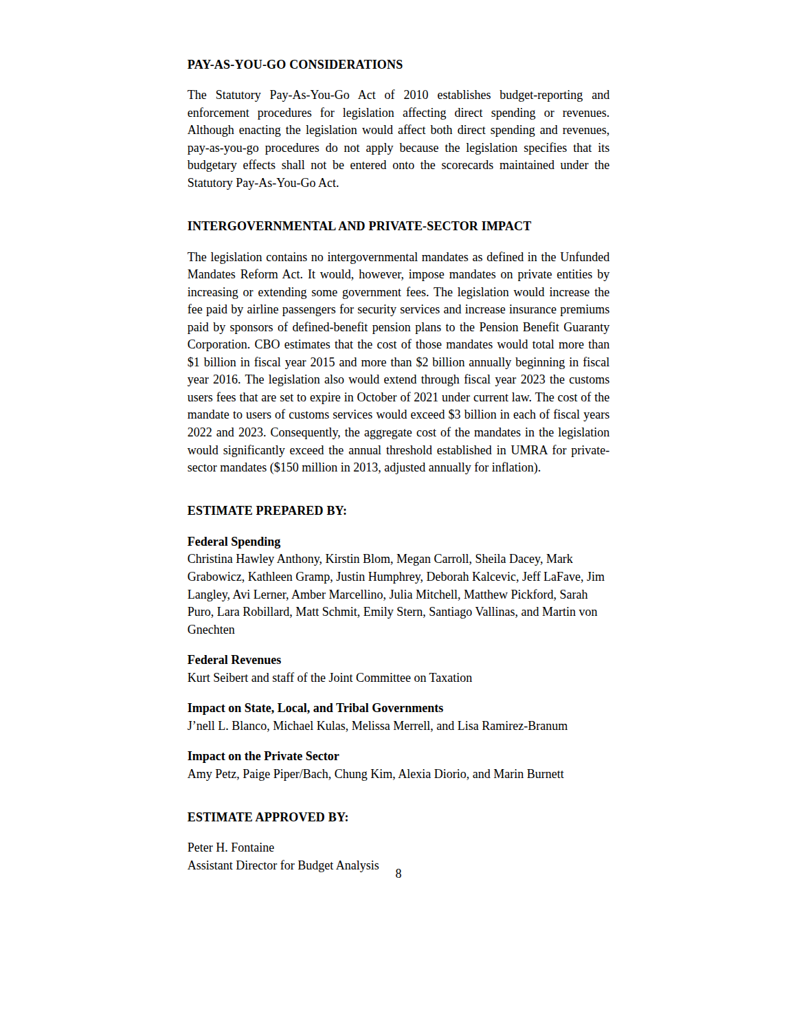PAY-AS-YOU-GO CONSIDERATIONS
The Statutory Pay-As-You-Go Act of 2010 establishes budget-reporting and enforcement procedures for legislation affecting direct spending or revenues. Although enacting the legislation would affect both direct spending and revenues, pay-as-you-go procedures do not apply because the legislation specifies that its budgetary effects shall not be entered onto the scorecards maintained under the Statutory Pay-As-You-Go Act.
INTERGOVERNMENTAL AND PRIVATE-SECTOR IMPACT
The legislation contains no intergovernmental mandates as defined in the Unfunded Mandates Reform Act. It would, however, impose mandates on private entities by increasing or extending some government fees. The legislation would increase the fee paid by airline passengers for security services and increase insurance premiums paid by sponsors of defined-benefit pension plans to the Pension Benefit Guaranty Corporation. CBO estimates that the cost of those mandates would total more than $1 billion in fiscal year 2015 and more than $2 billion annually beginning in fiscal year 2016. The legislation also would extend through fiscal year 2023 the customs users fees that are set to expire in October of 2021 under current law. The cost of the mandate to users of customs services would exceed $3 billion in each of fiscal years 2022 and 2023. Consequently, the aggregate cost of the mandates in the legislation would significantly exceed the annual threshold established in UMRA for private-sector mandates ($150 million in 2013, adjusted annually for inflation).
ESTIMATE PREPARED BY:
Federal Spending
Christina Hawley Anthony, Kirstin Blom, Megan Carroll, Sheila Dacey, Mark Grabowicz, Kathleen Gramp, Justin Humphrey, Deborah Kalcevic, Jeff LaFave, Jim Langley, Avi Lerner, Amber Marcellino, Julia Mitchell, Matthew Pickford, Sarah Puro, Lara Robillard, Matt Schmit, Emily Stern, Santiago Vallinas, and Martin von Gnechten
Federal Revenues
Kurt Seibert and staff of the Joint Committee on Taxation
Impact on State, Local, and Tribal Governments
J’nell L. Blanco, Michael Kulas, Melissa Merrell, and Lisa Ramirez-Branum
Impact on the Private Sector
Amy Petz, Paige Piper/Bach, Chung Kim, Alexia Diorio, and Marin Burnett
ESTIMATE APPROVED BY:
Peter H. Fontaine
Assistant Director for Budget Analysis
8